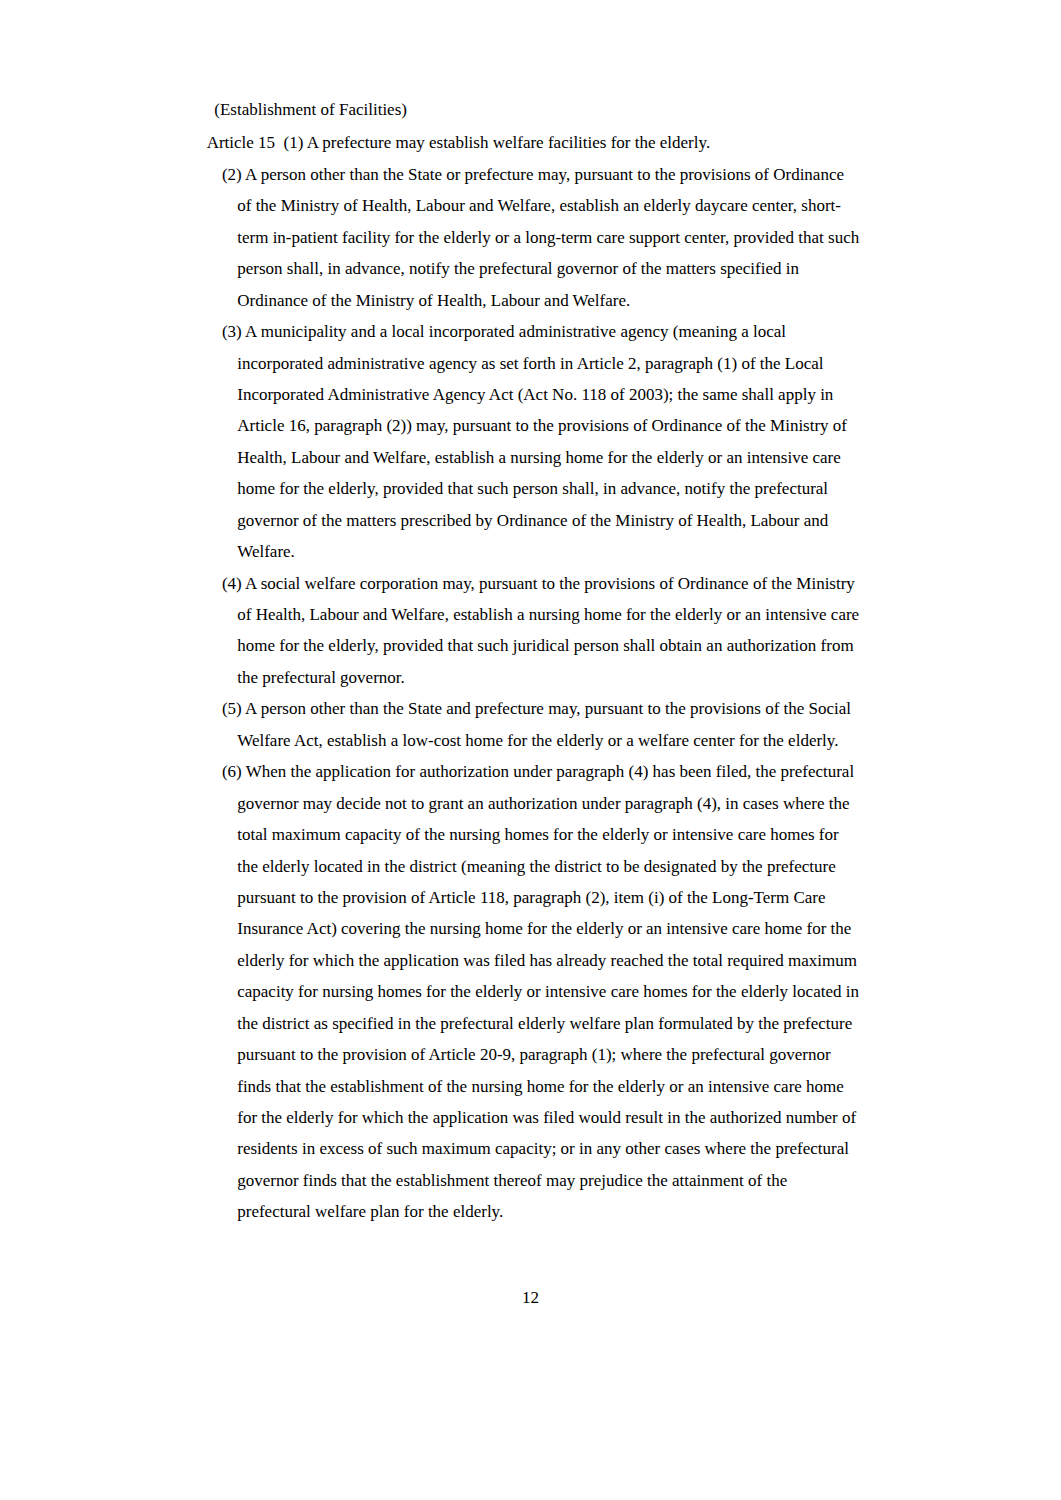(Establishment of Facilities)
Article 15 (1) A prefecture may establish welfare facilities for the elderly.
(2) A person other than the State or prefecture may, pursuant to the provisions of Ordinance of the Ministry of Health, Labour and Welfare, establish an elderly daycare center, short-term in-patient facility for the elderly or a long-term care support center, provided that such person shall, in advance, notify the prefectural governor of the matters specified in Ordinance of the Ministry of Health, Labour and Welfare.
(3) A municipality and a local incorporated administrative agency (meaning a local incorporated administrative agency as set forth in Article 2, paragraph (1) of the Local Incorporated Administrative Agency Act (Act No. 118 of 2003); the same shall apply in Article 16, paragraph (2)) may, pursuant to the provisions of Ordinance of the Ministry of Health, Labour and Welfare, establish a nursing home for the elderly or an intensive care home for the elderly, provided that such person shall, in advance, notify the prefectural governor of the matters prescribed by Ordinance of the Ministry of Health, Labour and Welfare.
(4) A social welfare corporation may, pursuant to the provisions of Ordinance of the Ministry of Health, Labour and Welfare, establish a nursing home for the elderly or an intensive care home for the elderly, provided that such juridical person shall obtain an authorization from the prefectural governor.
(5) A person other than the State and prefecture may, pursuant to the provisions of the Social Welfare Act, establish a low-cost home for the elderly or a welfare center for the elderly.
(6) When the application for authorization under paragraph (4) has been filed, the prefectural governor may decide not to grant an authorization under paragraph (4), in cases where the total maximum capacity of the nursing homes for the elderly or intensive care homes for the elderly located in the district (meaning the district to be designated by the prefecture pursuant to the provision of Article 118, paragraph (2), item (i) of the Long-Term Care Insurance Act) covering the nursing home for the elderly or an intensive care home for the elderly for which the application was filed has already reached the total required maximum capacity for nursing homes for the elderly or intensive care homes for the elderly located in the district as specified in the prefectural elderly welfare plan formulated by the prefecture pursuant to the provision of Article 20-9, paragraph (1); where the prefectural governor finds that the establishment of the nursing home for the elderly or an intensive care home for the elderly for which the application was filed would result in the authorized number of residents in excess of such maximum capacity; or in any other cases where the prefectural governor finds that the establishment thereof may prejudice the attainment of the prefectural welfare plan for the elderly.
12